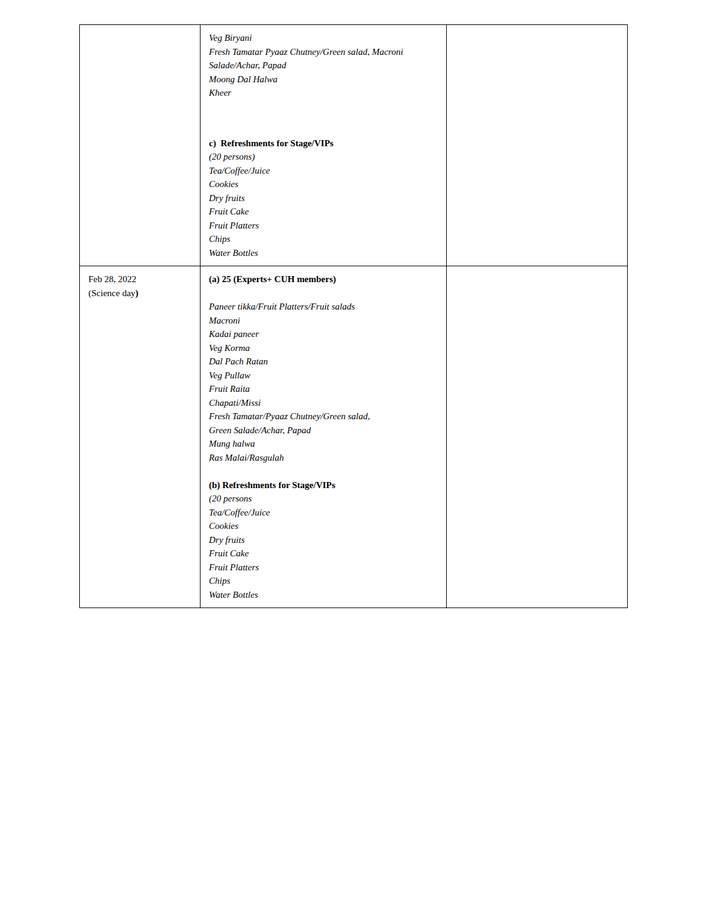| | Veg Biryani Fresh Tamatar Pyaaz Chutney/Green salad, Macroni Salade/Achar, Papad Moong Dal Halwa Kheer c) Refreshments for Stage/VIPs (20 persons) Tea/Coffee/Juice Cookies Dry fruits Fruit Cake Fruit Platters Chips Water Bottles | |
| Feb 28, 2022 (Science day ) | (a) 25 (Experts+ CUH members) Paneer tikka/Fruit Platters/Fruit salads Macroni Kadai paneer Veg Korma Dal Pach Ratan Veg Pullaw Fruit Raita Chapati/Missi Fresh Tamatar/Pyaaz Chutney/Green salad, Green Salade/Achar, Papad Mung halwa Ras Malai/Rasgulah (b) Refreshments for Stage/VIPs (20 persons Tea/Coffee/Juice Cookies Dry fruits Fruit Cake Fruit Platters Chips Water Bottles | |